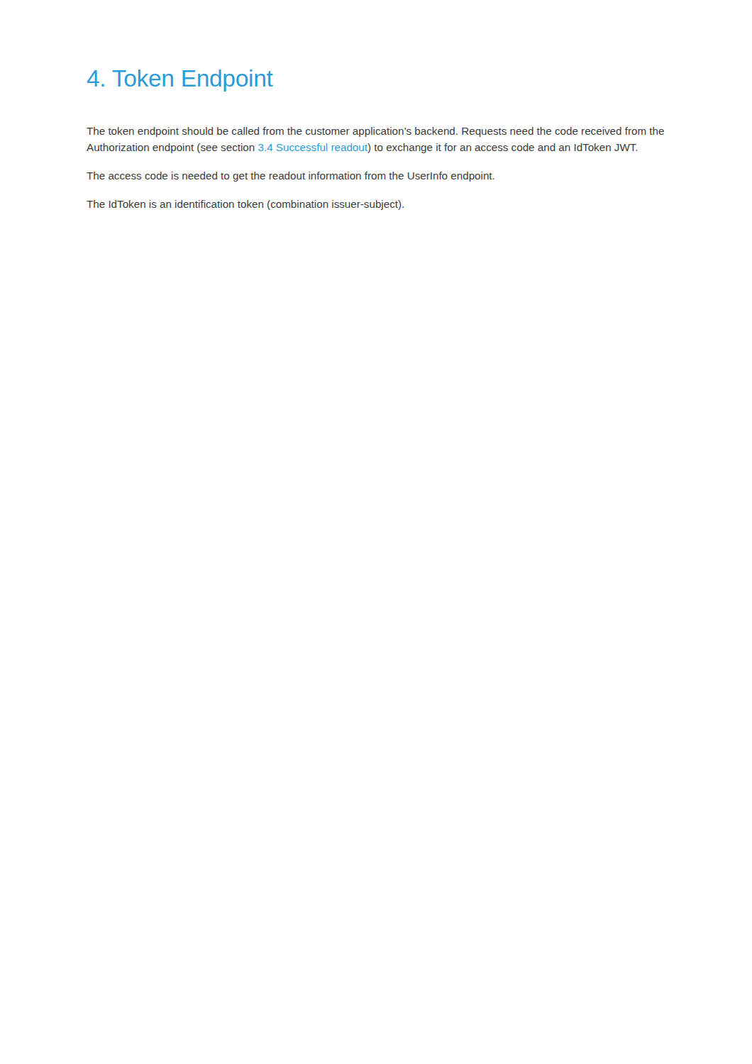4. Token Endpoint
The token endpoint should be called from the customer application’s backend. Requests need the code received from the Authorization endpoint (see section 3.4 Successful readout) to exchange it for an access code and an IdToken JWT.
The access code is needed to get the readout information from the UserInfo endpoint.
The IdToken is an identification token (combination issuer-subject).